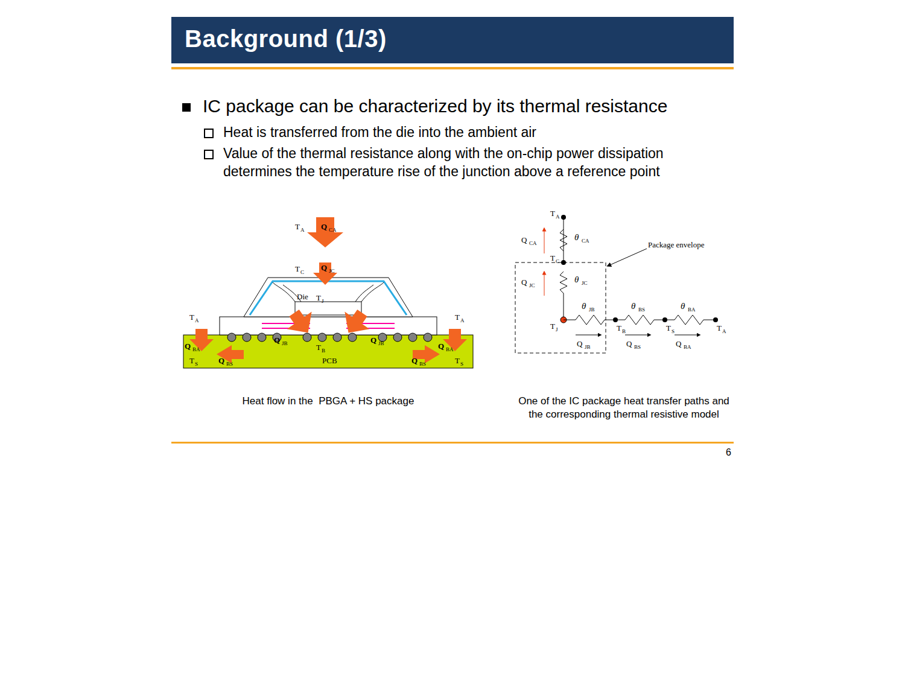Background (1/3)
IC package can be characterized by its thermal resistance
Heat is transferred from the die into the ambient air
Value of the thermal resistance along with the on-chip power dissipation determines the temperature rise of the junction above a reference point
PCB Die QCA QJC QJB QJB QBA QBA QBS QBS TA TC TJ TA TA TS TS TB
Heat flow in the PBGA + HS package
Package envelope TA θCA QCA TC θJC QJC TJ θJB TB θBS TS θBA TA QJB QBS QBA
One of the IC package heat transfer paths and
the corresponding thermal resistive model
6